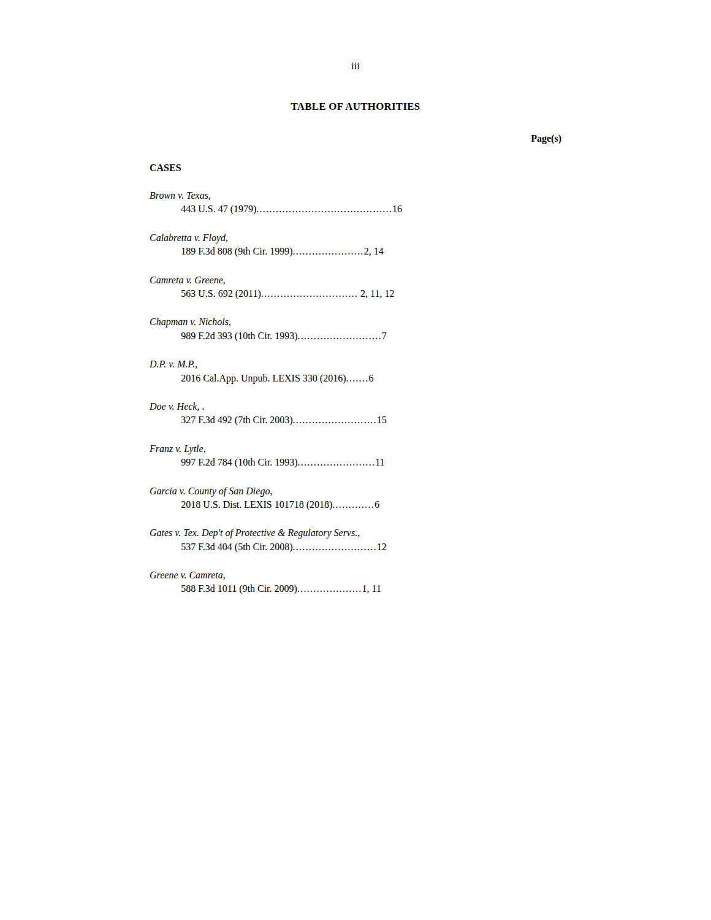iii
TABLE OF AUTHORITIES
Page(s)
CASES
Brown v. Texas, 443 U.S. 47 (1979).......................................... 16
Calabretta v. Floyd, 189 F.3d 808 (9th Cir. 1999)...................... 2, 14
Camreta v. Greene, 563 U.S. 692 (2011).............................. 2, 11, 12
Chapman v. Nichols, 989 F.2d 393 (10th Cir. 1993).......................... 7
D.P. v. M.P., 2016 Cal.App. Unpub. LEXIS 330 (2016)....... 6
Doe v. Heck, . 327 F.3d 492 (7th Cir. 2003).......................... 15
Franz v. Lytle, 997 F.2d 784 (10th Cir. 1993)........................ 11
Garcia v. County of San Diego, 2018 U.S. Dist. LEXIS 101718 (2018)............. 6
Gates v. Tex. Dep't of Protective & Regulatory Servs., 537 F.3d 404 (5th Cir. 2008).......................... 12
Greene v. Camreta, 588 F.3d 1011 (9th Cir. 2009).................... 1, 11